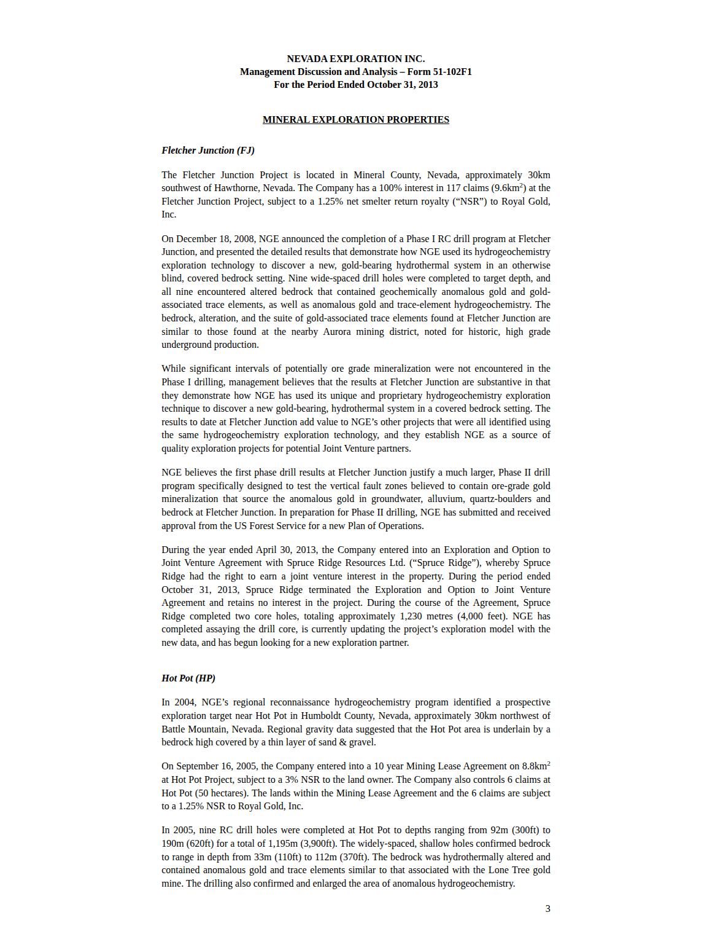NEVADA EXPLORATION INC.
Management Discussion and Analysis – Form 51-102F1
For the Period Ended October 31, 2013
MINERAL EXPLORATION PROPERTIES
Fletcher Junction (FJ)
The Fletcher Junction Project is located in Mineral County, Nevada, approximately 30km southwest of Hawthorne, Nevada. The Company has a 100% interest in 117 claims (9.6km2) at the Fletcher Junction Project, subject to a 1.25% net smelter return royalty (“NSR”) to Royal Gold, Inc.
On December 18, 2008, NGE announced the completion of a Phase I RC drill program at Fletcher Junction, and presented the detailed results that demonstrate how NGE used its hydrogeochemistry exploration technology to discover a new, gold-bearing hydrothermal system in an otherwise blind, covered bedrock setting. Nine wide-spaced drill holes were completed to target depth, and all nine encountered altered bedrock that contained geochemically anomalous gold and gold-associated trace elements, as well as anomalous gold and trace-element hydrogeochemistry. The bedrock, alteration, and the suite of gold-associated trace elements found at Fletcher Junction are similar to those found at the nearby Aurora mining district, noted for historic, high grade underground production.
While significant intervals of potentially ore grade mineralization were not encountered in the Phase I drilling, management believes that the results at Fletcher Junction are substantive in that they demonstrate how NGE has used its unique and proprietary hydrogeochemistry exploration technique to discover a new gold-bearing, hydrothermal system in a covered bedrock setting. The results to date at Fletcher Junction add value to NGE’s other projects that were all identified using the same hydrogeochemistry exploration technology, and they establish NGE as a source of quality exploration projects for potential Joint Venture partners.
NGE believes the first phase drill results at Fletcher Junction justify a much larger, Phase II drill program specifically designed to test the vertical fault zones believed to contain ore-grade gold mineralization that source the anomalous gold in groundwater, alluvium, quartz-boulders and bedrock at Fletcher Junction. In preparation for Phase II drilling, NGE has submitted and received approval from the US Forest Service for a new Plan of Operations.
During the year ended April 30, 2013, the Company entered into an Exploration and Option to Joint Venture Agreement with Spruce Ridge Resources Ltd. (“Spruce Ridge”), whereby Spruce Ridge had the right to earn a joint venture interest in the property. During the period ended October 31, 2013, Spruce Ridge terminated the Exploration and Option to Joint Venture Agreement and retains no interest in the project. During the course of the Agreement, Spruce Ridge completed two core holes, totaling approximately 1,230 metres (4,000 feet). NGE has completed assaying the drill core, is currently updating the project’s exploration model with the new data, and has begun looking for a new exploration partner.
Hot Pot (HP)
In 2004, NGE’s regional reconnaissance hydrogeochemistry program identified a prospective exploration target near Hot Pot in Humboldt County, Nevada, approximately 30km northwest of Battle Mountain, Nevada. Regional gravity data suggested that the Hot Pot area is underlain by a bedrock high covered by a thin layer of sand & gravel.
On September 16, 2005, the Company entered into a 10 year Mining Lease Agreement on 8.8km2 at Hot Pot Project, subject to a 3% NSR to the land owner. The Company also controls 6 claims at Hot Pot (50 hectares). The lands within the Mining Lease Agreement and the 6 claims are subject to a 1.25% NSR to Royal Gold, Inc.
In 2005, nine RC drill holes were completed at Hot Pot to depths ranging from 92m (300ft) to 190m (620ft) for a total of 1,195m (3,900ft). The widely-spaced, shallow holes confirmed bedrock to range in depth from 33m (110ft) to 112m (370ft). The bedrock was hydrothermally altered and contained anomalous gold and trace elements similar to that associated with the Lone Tree gold mine. The drilling also confirmed and enlarged the area of anomalous hydrogeochemistry.
3